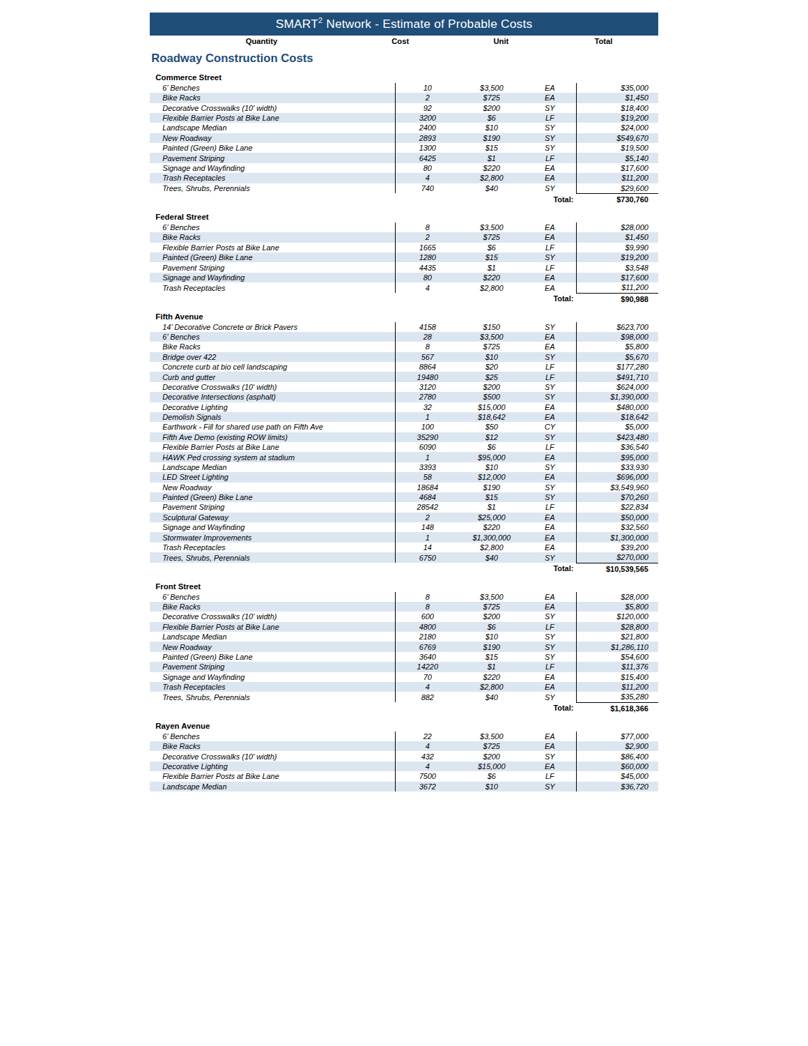SMART2 Network - Estimate of Probable Costs
| | Quantity | Cost | Unit | Total |
Roadway Construction Costs
| Commerce Street |
| 6’ Benches | 10 | $3,500 | EA | $35,000 |
| Bike Racks | 2 | $725 | EA | $1,450 |
| Decorative Crosswalks (10' width) | 92 | $200 | SY | $18,400 |
| Flexible Barrier Posts at Bike Lane | 3200 | $6 | LF | $19,200 |
| Landscape Median | 2400 | $10 | SY | $24,000 |
| New Roadway | 2893 | $190 | SY | $549,670 |
| Painted (Green) Bike Lane | 1300 | $15 | SY | $19,500 |
| Pavement Striping | 6425 | $1 | LF | $5,140 |
| Signage and Wayfinding | 80 | $220 | EA | $17,600 |
| Trash Receptacles | 4 | $2,800 | EA | $11,200 |
| Trees, Shrubs, Perennials | 740 | $40 | SY | $29,600 |
| | | | Total: | $730,760 |
| Federal Street |
| 6’ Benches | 8 | $3,500 | EA | $28,000 |
| Bike Racks | 2 | $725 | EA | $1,450 |
| Flexible Barrier Posts at Bike Lane | 1665 | $6 | LF | $9,990 |
| Painted (Green) Bike Lane | 1280 | $15 | SY | $19,200 |
| Pavement Striping | 4435 | $1 | LF | $3,548 |
| Signage and Wayfinding | 80 | $220 | EA | $17,600 |
| Trash Receptacles | 4 | $2,800 | EA | $11,200 |
| | | | Total: | $90,988 |
| Fifth Avenue |
| 14’ Decorative Concrete or Brick Pavers | 4158 | $150 | SY | $623,700 |
| 6’ Benches | 28 | $3,500 | EA | $98,000 |
| Bike Racks | 8 | $725 | EA | $5,800 |
| Bridge over 422 | 567 | $10 | SY | $5,670 |
| Concrete curb at bio cell landscaping | 8864 | $20 | LF | $177,280 |
| Curb and gutter | 19480 | $25 | LF | $491,710 |
| Decorative Crosswalks (10' width) | 3120 | $200 | SY | $624,000 |
| Decorative Intersections (asphalt) | 2780 | $500 | SY | $1,390,000 |
| Decorative Lighting | 32 | $15,000 | EA | $480,000 |
| Demolish Signals | 1 | $18,642 | EA | $18,642 |
| Earthwork - Fill for shared use path on Fifth Ave | 100 | $50 | CY | $5,000 |
| Fifth Ave Demo (existing ROW limits) | 35290 | $12 | SY | $423,480 |
| Flexible Barrier Posts at Bike Lane | 6090 | $6 | LF | $36,540 |
| HAWK Ped crossing system at stadium | 1 | $95,000 | EA | $95,000 |
| Landscape Median | 3393 | $10 | SY | $33,930 |
| LED Street Lighting | 58 | $12,000 | EA | $696,000 |
| New Roadway | 18684 | $190 | SY | $3,549,960 |
| Painted (Green) Bike Lane | 4684 | $15 | SY | $70,260 |
| Pavement Striping | 28542 | $1 | LF | $22,834 |
| Sculptural Gateway | 2 | $25,000 | EA | $50,000 |
| Signage and Wayfinding | 148 | $220 | EA | $32,560 |
| Stormwater Improvements | 1 | $1,300,000 | EA | $1,300,000 |
| Trash Receptacles | 14 | $2,800 | EA | $39,200 |
| Trees, Shrubs, Perennials | 6750 | $40 | SY | $270,000 |
| | | | Total: | $10,539,565 |
| Front Street |
| 6’ Benches | 8 | $3,500 | EA | $28,000 |
| Bike Racks | 8 | $725 | EA | $5,800 |
| Decorative Crosswalks (10' width) | 600 | $200 | SY | $120,000 |
| Flexible Barrier Posts at Bike Lane | 4800 | $6 | LF | $28,800 |
| Landscape Median | 2180 | $10 | SY | $21,800 |
| New Roadway | 6769 | $190 | SY | $1,286,110 |
| Painted (Green) Bike Lane | 3640 | $15 | SY | $54,600 |
| Pavement Striping | 14220 | $1 | LF | $11,376 |
| Signage and Wayfinding | 70 | $220 | EA | $15,400 |
| Trash Receptacles | 4 | $2,800 | EA | $11,200 |
| Trees, Shrubs, Perennials | 882 | $40 | SY | $35,280 |
| | | | Total: | $1,618,366 |
| Rayen Avenue |
| 6’ Benches | 22 | $3,500 | EA | $77,000 |
| Bike Racks | 4 | $725 | EA | $2,900 |
| Decorative Crosswalks (10' width) | 432 | $200 | SY | $86,400 |
| Decorative Lighting | 4 | $15,000 | EA | $60,000 |
| Flexible Barrier Posts at Bike Lane | 7500 | $6 | LF | $45,000 |
| Landscape Median | 3672 | $10 | SY | $36,720 |